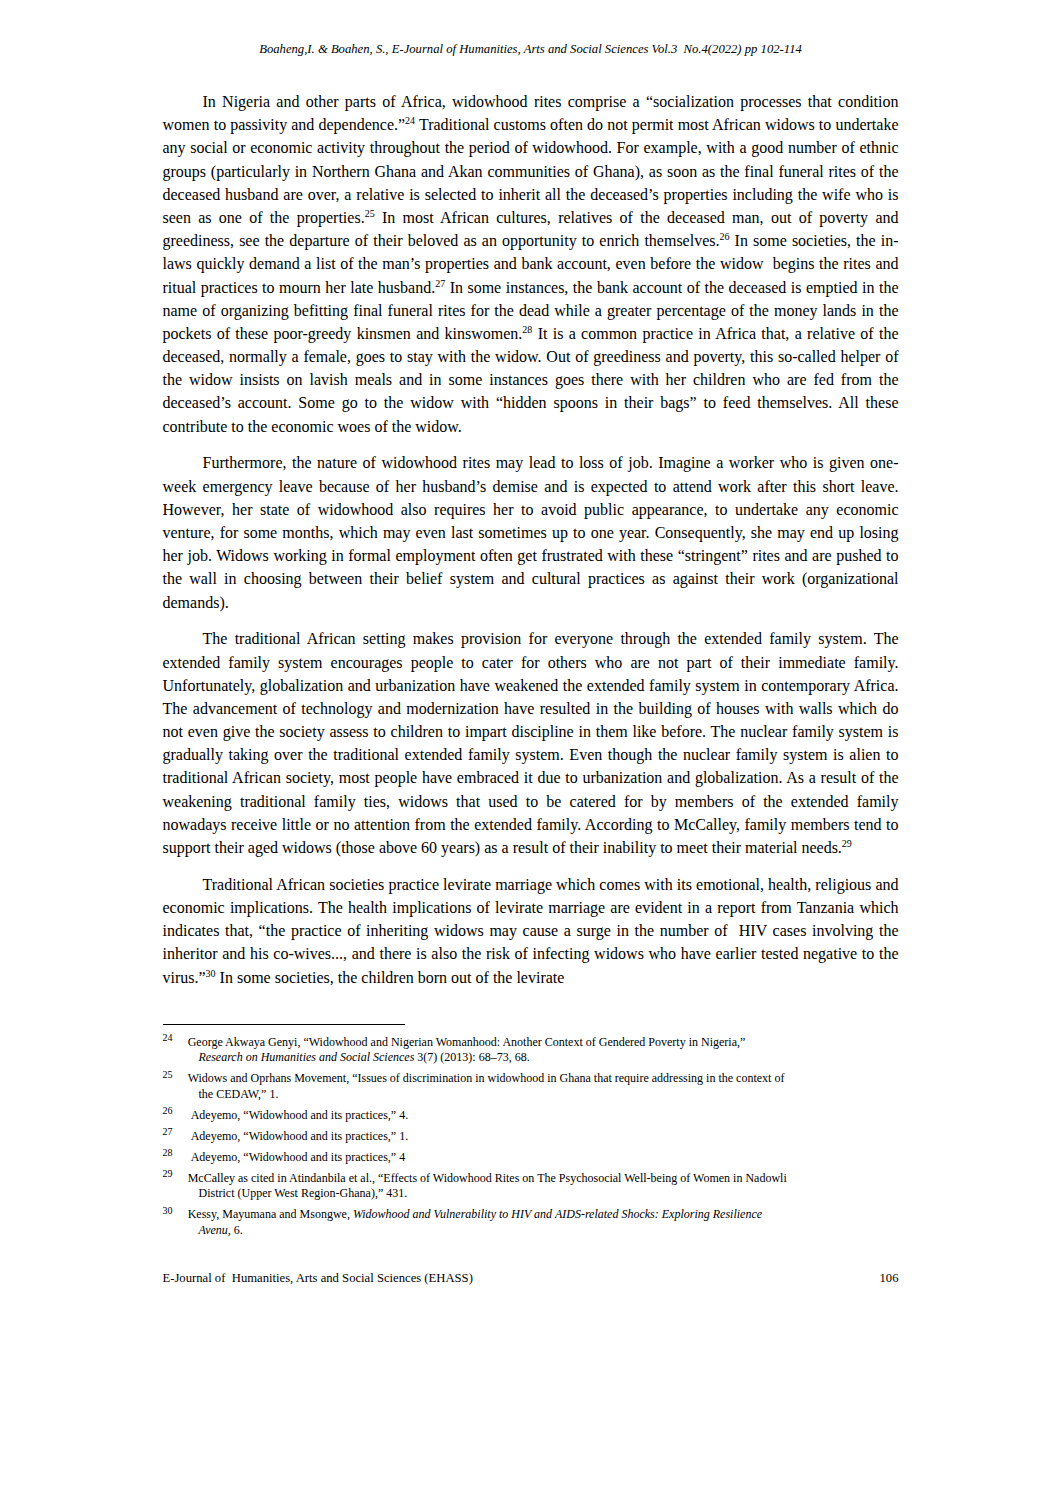Boaheng,I. & Boahen, S., E-Journal of Humanities, Arts and Social Sciences Vol.3 No.4(2022) pp 102-114
In Nigeria and other parts of Africa, widowhood rites comprise a “socialization processes that condition women to passivity and dependence.”24 Traditional customs often do not permit most African widows to undertake any social or economic activity throughout the period of widowhood. For example, with a good number of ethnic groups (particularly in Northern Ghana and Akan communities of Ghana), as soon as the final funeral rites of the deceased husband are over, a relative is selected to inherit all the deceased’s properties including the wife who is seen as one of the properties.25 In most African cultures, relatives of the deceased man, out of poverty and greediness, see the departure of their beloved as an opportunity to enrich themselves.26 In some societies, the in-laws quickly demand a list of the man’s properties and bank account, even before the widow begins the rites and ritual practices to mourn her late husband.27 In some instances, the bank account of the deceased is emptied in the name of organizing befitting final funeral rites for the dead while a greater percentage of the money lands in the pockets of these poor-greedy kinsmen and kinswomen.28 It is a common practice in Africa that, a relative of the deceased, normally a female, goes to stay with the widow. Out of greediness and poverty, this so-called helper of the widow insists on lavish meals and in some instances goes there with her children who are fed from the deceased’s account. Some go to the widow with “hidden spoons in their bags” to feed themselves. All these contribute to the economic woes of the widow.
Furthermore, the nature of widowhood rites may lead to loss of job. Imagine a worker who is given one-week emergency leave because of her husband’s demise and is expected to attend work after this short leave. However, her state of widowhood also requires her to avoid public appearance, to undertake any economic venture, for some months, which may even last sometimes up to one year. Consequently, she may end up losing her job. Widows working in formal employment often get frustrated with these “stringent” rites and are pushed to the wall in choosing between their belief system and cultural practices as against their work (organizational demands).
The traditional African setting makes provision for everyone through the extended family system. The extended family system encourages people to cater for others who are not part of their immediate family. Unfortunately, globalization and urbanization have weakened the extended family system in contemporary Africa. The advancement of technology and modernization have resulted in the building of houses with walls which do not even give the society assess to children to impart discipline in them like before. The nuclear family system is gradually taking over the traditional extended family system. Even though the nuclear family system is alien to traditional African society, most people have embraced it due to urbanization and globalization. As a result of the weakening traditional family ties, widows that used to be catered for by members of the extended family nowadays receive little or no attention from the extended family. According to McCalley, family members tend to support their aged widows (those above 60 years) as a result of their inability to meet their material needs.29
Traditional African societies practice levirate marriage which comes with its emotional, health, religious and economic implications. The health implications of levirate marriage are evident in a report from Tanzania which indicates that, “the practice of inheriting widows may cause a surge in the number of HIV cases involving the inheritor and his co-wives..., and there is also the risk of infecting widows who have earlier tested negative to the virus.”30 In some societies, the children born out of the levirate
George Akwaya Genyi, “Widowhood and Nigerian Womanhood: Another Context of Gendered Poverty in Nigeria,”Research on Humanities and Social Sciences 3(7) (2013): 68–73, 68.
Widows and Oprhans Movement, “Issues of discrimination in widowhood in Ghana that require addressing in the context ofthe CEDAW,” 1.
Adeyemo, “Widowhood and its practices,” 4.
Adeyemo, “Widowhood and its practices,” 1.
Adeyemo, “Widowhood and its practices,” 4
McCalley as cited in Atindanbila et al., “Effects of Widowhood Rites on The Psychosocial Well-being of Women in NadowliDistrict (Upper West Region-Ghana),” 431.
Kessy, Mayumana and Msongwe, Widowhood and Vulnerability to HIV and AIDS-related Shocks: Exploring ResilienceAvenu, 6.
E-Journal of Humanities, Arts and Social Sciences (EHASS) 106